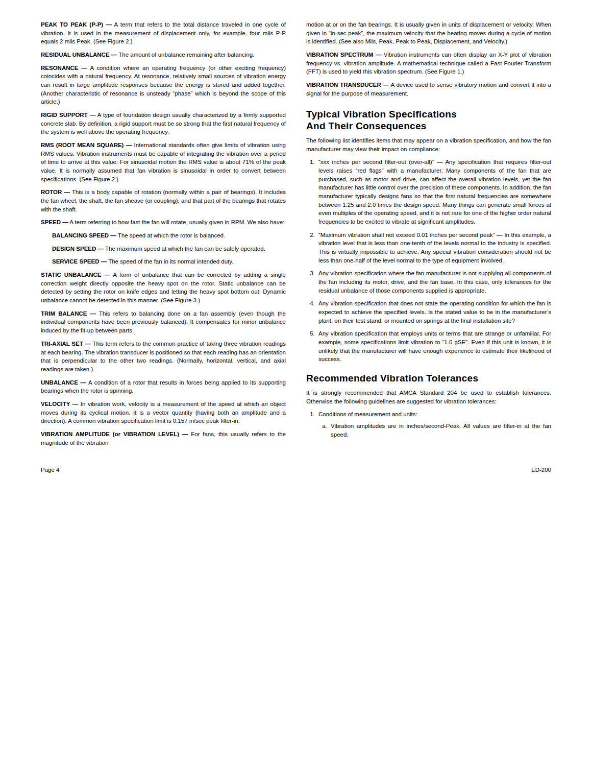PEAK TO PEAK (P-P) — A term that refers to the total distance traveled in one cycle of vibration. It is used in the measurement of displacement only, for example, four mils P-P equals 2 mils Peak. (See Figure 2.)
RESIDUAL UNBALANCE — The amount of unbalance remaining after balancing.
RESONANCE — A condition where an operating frequency (or other exciting frequency) coincides with a natural frequency. At resonance, relatively small sources of vibration energy can result in large amplitude responses because the energy is stored and added together. (Another characteristic of resonance is unsteady “phase” which is beyond the scope of this article.)
RIGID SUPPORT — A type of foundation design usually characterized by a firmly supported concrete slab. By definition, a rigid support must be so strong that the first natural frequency of the system is well above the operating frequency.
RMS (ROOT MEAN SQUARE) — International standards often give limits of vibration using RMS values. Vibration instruments must be capable of integrating the vibration over a period of time to arrive at this value. For sinusoidal motion the RMS value is about 71% of the peak value. It is normally assumed that fan vibration is sinusoidal in order to convert between specifications. (See Figure 2.)
ROTOR — This is a body capable of rotation (normally within a pair of bearings). It includes the fan wheel, the shaft, the fan sheave (or coupling), and that part of the bearings that rotates with the shaft.
SPEED — A term referring to how fast the fan will rotate, usually given in RPM. We also have:
BALANCING SPEED — The speed at which the rotor is balanced.
DESIGN SPEED — The maximum speed at which the fan can be safely operated.
SERVICE SPEED — The speed of the fan in its normal intended duty.
STATIC UNBALANCE — A form of unbalance that can be corrected by adding a single correction weight directly opposite the heavy spot on the rotor. Static unbalance can be detected by setting the rotor on knife edges and letting the heavy spot bottom out. Dynamic unbalance cannot be detected in this manner. (See Figure 3.)
TRIM BALANCE — This refers to balancing done on a fan assembly (even though the individual components have been previously balanced). It compensates for minor unbalance induced by the fit-up between parts.
TRI-AXIAL SET — This term refers to the common practice of taking three vibration readings at each bearing. The vibration transducer is positioned so that each reading has an orientation that is perpendicular to the other two readings. (Normally, horizontal, vertical, and axial readings are taken.)
UNBALANCE — A condition of a rotor that results in forces being applied to its supporting bearings when the rotor is spinning.
VELOCITY — In vibration work, velocity is a measurement of the speed at which an object moves during its cyclical motion. It is a vector quantity (having both an amplitude and a direction). A common vibration specification limit is 0.157 in/sec peak filter-in.
VIBRATION AMPLITUDE (or VIBRATION LEVEL) — For fans, this usually refers to the magnitude of the vibration
motion at or on the fan bearings. It is usually given in units of displacement or velocity. When given in “in-sec peak”, the maximum velocity that the bearing moves during a cycle of motion is identified. (See also Mils, Peak, Peak to Peak, Displacement, and Velocity.)
VIBRATION SPECTRUM — Vibration instruments can often display an X-Y plot of vibration frequency vs. vibration amplitude. A mathematical technique called a Fast Fourier Transform (FFT) is used to yield this vibration spectrum. (See Figure 1.)
VIBRATION TRANSDUCER — A device used to sense vibratory motion and convert it into a signal for the purpose of measurement.
Typical Vibration Specifications
And Their Consequences
The following list identifies items that may appear on a vibration specification, and how the fan manufacturer may view their impact on compliance:
“xxx inches per second filter-out (over-all)” — Any specification that requires filter-out levels raises “red flags” with a manufacturer. Many components of the fan that are purchased, such as motor and drive, can affect the overall vibration levels, yet the fan manufacturer has little control over the precision of these components. In addition, the fan manufacturer typically designs fans so that the first natural frequencies are somewhere between 1.25 and 2.0 times the design speed. Many things can generate small forces at even multiples of the operating speed, and it is not rare for one of the higher order natural frequencies to be excited to vibrate at significant amplitudes.
“Maximum vibration shall not exceed 0.01 inches per second peak” — In this example, a vibration level that is less than one-tenth of the levels normal to the industry is specified. This is virtually impossible to achieve. Any special vibration consideration should not be less than one-half of the level normal to the type of equipment involved.
Any vibration specification where the fan manufacturer is not supplying all components of the fan including its motor, drive, and the fan base. In this case, only tolerances for the residual unbalance of those components supplied is appropriate.
Any vibration specification that does not state the operating condition for which the fan is expected to achieve the specified levels. Is the stated value to be in the manufacturer’s plant, on their test stand, or mounted on springs at the final installation site?
Any vibration specification that employs units or terms that are strange or unfamiliar. For example, some specifications limit vibration to “1.0 gSE”. Even if this unit is known, it is unlikely that the manufacturer will have enough experience to estimate their likelihood of success.
Recommended Vibration Tolerances
It is strongly recommended that AMCA Standard 204 be used to establish tolerances. Otherwise the following guidelines are suggested for vibration tolerances:
Conditions of measurement and units:
Vibration amplitudes are in inches/second-Peak. All values are filter-in at the fan speed.
Page 4
ED-200